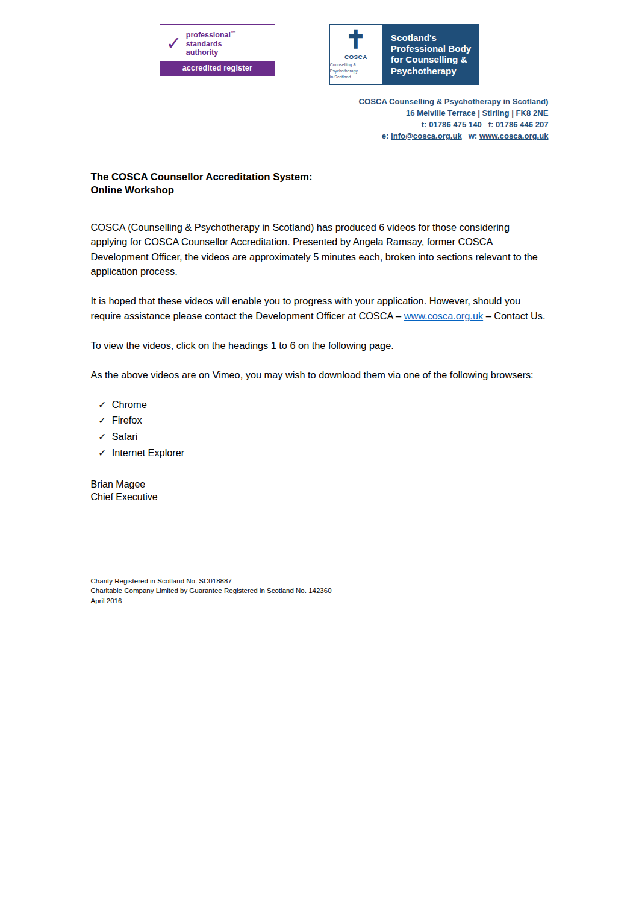✓ professional™
standards
authority
accredited register
✝ COSCA Counselling & Psychotherapy
in Scotland
Scotland's
Professional Body
for Counselling &
Psychotherapy
COSCA Counselling & Psychotherapy in Scotland)
16 Melville Terrace | Stirling | FK8 2NE
t: 01786 475 140 f: 01786 446 207
e: info@cosca.org.uk w: www.cosca.org.uk
The COSCA Counsellor Accreditation System:
Online Workshop
COSCA (Counselling & Psychotherapy in Scotland) has produced 6 videos for those considering applying for COSCA Counsellor Accreditation. Presented by Angela Ramsay, former COSCA Development Officer, the videos are approximately 5 minutes each, broken into sections relevant to the application process.
It is hoped that these videos will enable you to progress with your application. However, should you require assistance please contact the Development Officer at COSCA – www.cosca.org.uk – Contact Us.
To view the videos, click on the headings 1 to 6 on the following page.
As the above videos are on Vimeo, you may wish to download them via one of the following browsers:
Chrome
Firefox
Safari
Internet Explorer
Brian Magee
Chief Executive
Charity Registered in Scotland No. SC018887
Charitable Company Limited by Guarantee Registered in Scotland No. 142360
April 2016